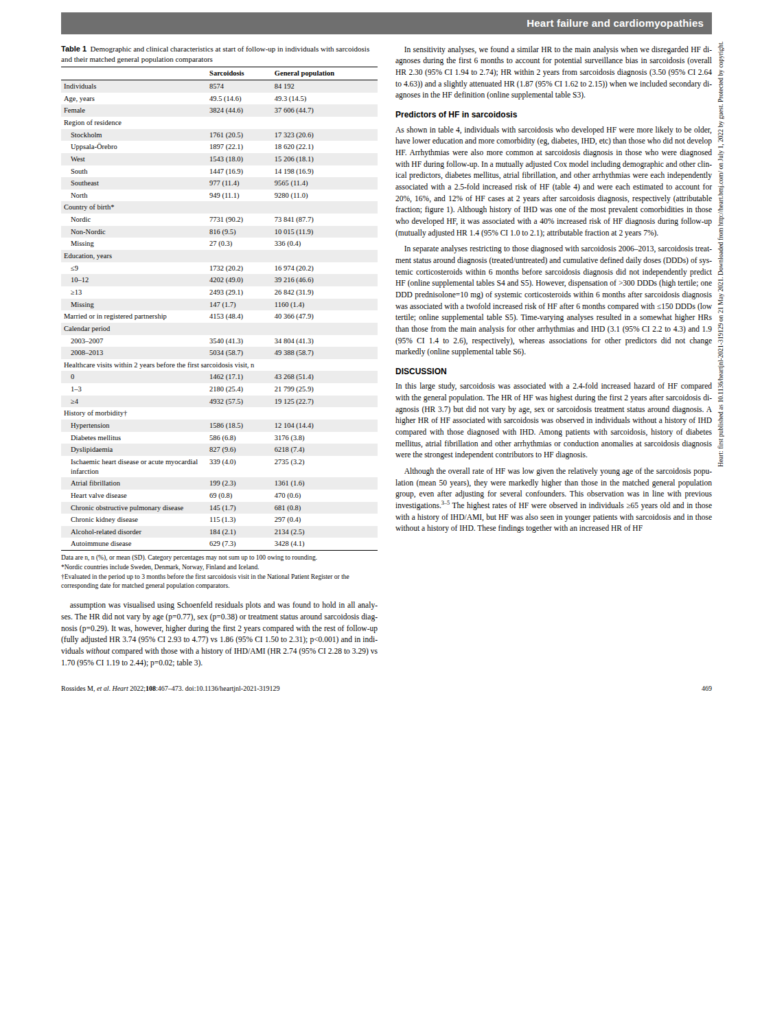Heart failure and cardiomyopathies
Heart: first published as 10.1136/heartjnl-2021-319129 on 21 May 2021. Downloaded from http://heart.bmj.com/ on July 1, 2022 by guest. Protected by copyright.
Table 1 Demographic and clinical characteristics at start of follow-up in individuals with sarcoidosis and their matched general population comparators
| | Sarcoidosis | General population |
| --- | --- | --- |
| Individuals | 8574 | 84 192 |
| Age, years | 49.5 (14.6) | 49.3 (14.5) |
| Female | 3824 (44.6) | 37 606 (44.7) |
| Region of residence | | |
| Stockholm | 1761 (20.5) | 17 323 (20.6) |
| Uppsala-Örebro | 1897 (22.1) | 18 620 (22.1) |
| West | 1543 (18.0) | 15 206 (18.1) |
| South | 1447 (16.9) | 14 198 (16.9) |
| Southeast | 977 (11.4) | 9565 (11.4) |
| North | 949 (11.1) | 9280 (11.0) |
| Country of birth* | | |
| Nordic | 7731 (90.2) | 73 841 (87.7) |
| Non-Nordic | 816 (9.5) | 10 015 (11.9) |
| Missing | 27 (0.3) | 336 (0.4) |
| Education, years | | |
| ≤9 | 1732 (20.2) | 16 974 (20.2) |
| 10–12 | 4202 (49.0) | 39 216 (46.6) |
| ≥13 | 2493 (29.1) | 26 842 (31.9) |
| Missing | 147 (1.7) | 1160 (1.4) |
| Married or in registered partnership | 4153 (48.4) | 40 366 (47.9) |
| Calendar period | | |
| 2003–2007 | 3540 (41.3) | 34 804 (41.3) |
| 2008–2013 | 5034 (58.7) | 49 388 (58.7) |
| Healthcare visits within 2 years before the first sarcoidosis visit, n |
| 0 | 1462 (17.1) | 43 268 (51.4) |
| 1–3 | 2180 (25.4) | 21 799 (25.9) |
| ≥4 | 4932 (57.5) | 19 125 (22.7) |
| History of morbidity† | | |
| Hypertension | 1586 (18.5) | 12 104 (14.4) |
| Diabetes mellitus | 586 (6.8) | 3176 (3.8) |
| Dyslipidaemia | 827 (9.6) | 6218 (7.4) |
| Ischaemic heart disease or acute myocardial infarction | 339 (4.0) | 2735 (3.2) |
| Atrial fibrillation | 199 (2.3) | 1361 (1.6) |
| Heart valve disease | 69 (0.8) | 470 (0.6) |
| Chronic obstructive pulmonary disease | 145 (1.7) | 681 (0.8) |
| Chronic kidney disease | 115 (1.3) | 297 (0.4) |
| Alcohol-related disorder | 184 (2.1) | 2134 (2.5) |
| Autoimmune disease | 629 (7.3) | 3428 (4.1) |
Data are n, n (%), or mean (SD). Category percentages may not sum up to 100 owing to rounding.
*Nordic countries include Sweden, Denmark, Norway, Finland and Iceland.
†Evaluated in the period up to 3 months before the first sarcoidosis visit in the National Patient Register or the corresponding date for matched general population comparators.
assumption was visualised using Schoenfeld residuals plots and was found to hold in all analyses. The HR did not vary by age (p=0.77), sex (p=0.38) or treatment status around sarcoidosis diagnosis (p=0.29). It was, however, higher during the first 2 years compared with the rest of follow-up (fully adjusted HR 3.74 (95% CI 2.93 to 4.77) vs 1.86 (95% CI 1.50 to 2.31); p<0.001) and in individuals without compared with those with a history of IHD/AMI (HR 2.74 (95% CI 2.28 to 3.29) vs 1.70 (95% CI 1.19 to 2.44); p=0.02; table 3).
In sensitivity analyses, we found a similar HR to the main analysis when we disregarded HF diagnoses during the first 6 months to account for potential surveillance bias in sarcoidosis (overall HR 2.30 (95% CI 1.94 to 2.74); HR within 2 years from sarcoidosis diagnosis (3.50 (95% CI 2.64 to 4.63)) and a slightly attenuated HR (1.87 (95% CI 1.62 to 2.15)) when we included secondary diagnoses in the HF definition (online supplemental table S3).
Predictors of HF in sarcoidosis
As shown in table 4, individuals with sarcoidosis who developed HF were more likely to be older, have lower education and more comorbidity (eg, diabetes, IHD, etc) than those who did not develop HF. Arrhythmias were also more common at sarcoidosis diagnosis in those who were diagnosed with HF during follow-up. In a mutually adjusted Cox model including demographic and other clinical predictors, diabetes mellitus, atrial fibrillation, and other arrhythmias were each independently associated with a 2.5-fold increased risk of HF (table 4) and were each estimated to account for 20%, 16%, and 12% of HF cases at 2 years after sarcoidosis diagnosis, respectively (attributable fraction; figure 1). Although history of IHD was one of the most prevalent comorbidities in those who developed HF, it was associated with a 40% increased risk of HF diagnosis during follow-up (mutually adjusted HR 1.4 (95% CI 1.0 to 2.1); attributable fraction at 2 years 7%).
In separate analyses restricting to those diagnosed with sarcoidosis 2006–2013, sarcoidosis treatment status around diagnosis (treated/untreated) and cumulative defined daily doses (DDDs) of systemic corticosteroids within 6 months before sarcoidosis diagnosis did not independently predict HF (online supplemental tables S4 and S5). However, dispensation of >300 DDDs (high tertile; one DDD prednisolone=10 mg) of systemic corticosteroids within 6 months after sarcoidosis diagnosis was associated with a twofold increased risk of HF after 6 months compared with ≤150 DDDs (low tertile; online supplemental table S5). Time-varying analyses resulted in a somewhat higher HRs than those from the main analysis for other arrhythmias and IHD (3.1 (95% CI 2.2 to 4.3) and 1.9 (95% CI 1.4 to 2.6), respectively), whereas associations for other predictors did not change markedly (online supplemental table S6).
Discussion
In this large study, sarcoidosis was associated with a 2.4-fold increased hazard of HF compared with the general population. The HR of HF was highest during the first 2 years after sarcoidosis diagnosis (HR 3.7) but did not vary by age, sex or sarcoidosis treatment status around diagnosis. A higher HR of HF associated with sarcoidosis was observed in individuals without a history of IHD compared with those diagnosed with IHD. Among patients with sarcoidosis, history of diabetes mellitus, atrial fibrillation and other arrhythmias or conduction anomalies at sarcoidosis diagnosis were the strongest independent contributors to HF diagnosis.
Although the overall rate of HF was low given the relatively young age of the sarcoidosis population (mean 50 years), they were markedly higher than those in the matched general population group, even after adjusting for several confounders. This observation was in line with previous investigations.3–5 The highest rates of HF were observed in individuals ≥65 years old and in those with a history of IHD/AMI, but HF was also seen in younger patients with sarcoidosis and in those without a history of IHD. These findings together with an increased HR of HF
Rossides M, et al. Heart 2022;108:467–473. doi:10.1136/heartjnl-2021-319129
469